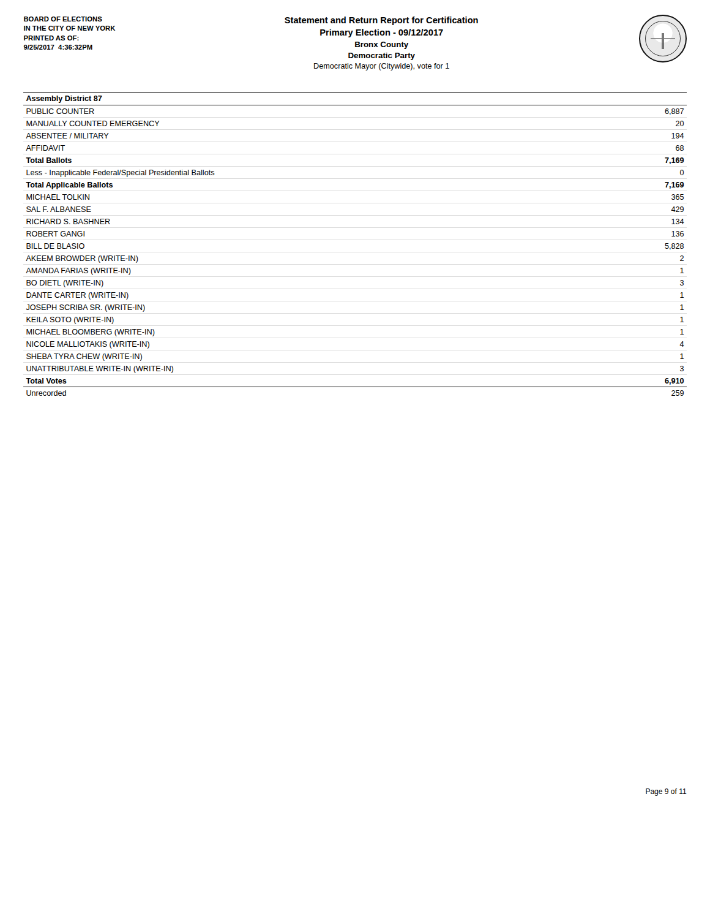BOARD OF ELECTIONS
IN THE CITY OF NEW YORK
PRINTED AS OF:
9/25/2017 4:36:32PM
Statement and Return Report for Certification
Primary Election - 09/12/2017
Bronx County
Democratic Party
Democratic Mayor (Citywide), vote for 1
Assembly District 87
| PUBLIC COUNTER | 6,887 |
| MANUALLY COUNTED EMERGENCY | 20 |
| ABSENTEE / MILITARY | 194 |
| AFFIDAVIT | 68 |
| Total Ballots | 7,169 |
| Less - Inapplicable Federal/Special Presidential Ballots | 0 |
| Total Applicable Ballots | 7,169 |
| MICHAEL TOLKIN | 365 |
| SAL F. ALBANESE | 429 |
| RICHARD S. BASHNER | 134 |
| ROBERT GANGI | 136 |
| BILL DE BLASIO | 5,828 |
| AKEEM BROWDER (WRITE-IN) | 2 |
| AMANDA FARIAS (WRITE-IN) | 1 |
| BO DIETL (WRITE-IN) | 3 |
| DANTE CARTER (WRITE-IN) | 1 |
| JOSEPH SCRIBA SR. (WRITE-IN) | 1 |
| KEILA SOTO (WRITE-IN) | 1 |
| MICHAEL BLOOMBERG (WRITE-IN) | 1 |
| NICOLE MALLIOTAKIS (WRITE-IN) | 4 |
| SHEBA TYRA CHEW (WRITE-IN) | 1 |
| UNATTRIBUTABLE WRITE-IN (WRITE-IN) | 3 |
| Total Votes | 6,910 |
| Unrecorded | 259 |
Page 9 of 11